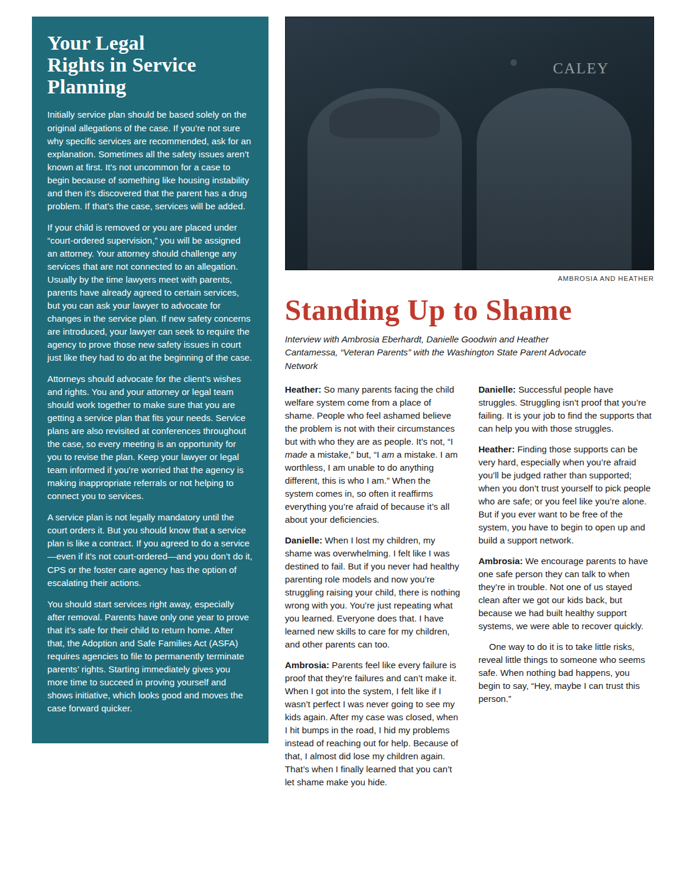Your Legal
Rights in Service
Planning
Initially service plan should be based solely on the original allegations of the case. If you’re not sure why specific services are recommended, ask for an explanation. Sometimes all the safety issues aren’t known at first. It’s not uncommon for a case to begin because of something like housing instability and then it’s discovered that the parent has a drug problem. If that’s the case, services will be added.
If your child is removed or you are placed under “court-ordered supervision,” you will be assigned an attorney. Your attorney should challenge any services that are not connected to an allegation. Usually by the time lawyers meet with parents, parents have already agreed to certain services, but you can ask your lawyer to advocate for changes in the service plan. If new safety concerns are introduced, your lawyer can seek to require the agency to prove those new safety issues in court just like they had to do at the beginning of the case.
Attorneys should advocate for the client’s wishes and rights. You and your attorney or legal team should work together to make sure that you are getting a service plan that fits your needs. Service plans are also revisited at conferences throughout the case, so every meeting is an opportunity for you to revise the plan. Keep your lawyer or legal team informed if you’re worried that the agency is making inappropriate referrals or not helping to connect you to services.
A service plan is not legally mandatory until the court orders it. But you should know that a service plan is like a contract. If you agreed to do a service—even if it’s not court-ordered—and you don’t do it, CPS or the foster care agency has the option of escalating their actions.
You should start services right away, especially after removal. Parents have only one year to prove that it’s safe for their child to return home. After that, the Adoption and Safe Families Act (ASFA) requires agencies to file to permanently terminate parents’ rights. Starting immediately gives you more time to succeed in proving yourself and shows initiative, which looks good and moves the case forward quicker.
Ambrosia and Heather
Standing Up to Shame
Interview with Ambrosia Eberhardt, Danielle Goodwin and Heather Cantamessa, “Veteran Parents” with the Washington State Parent Advocate Network
Heather: So many parents facing the child welfare system come from a place of shame. People who feel ashamed believe the problem is not with their circumstances but with who they are as people. It’s not, “I made a mistake,” but, “I am a mistake. I am worthless, I am unable to do anything different, this is who I am.” When the system comes in, so often it reaffirms everything you’re afraid of because it’s all about your deficiencies.
Danielle: When I lost my children, my shame was overwhelming. I felt like I was destined to fail. But if you never had healthy parenting role models and now you’re struggling raising your child, there is nothing wrong with you. You’re just repeating what you learned. Everyone does that. I have learned new skills to care for my children, and other parents can too.
Ambrosia: Parents feel like every failure is proof that they’re failures and can’t make it. When I got into the system, I felt like if I wasn’t perfect I was never going to see my kids again. After my case was closed, when I hit bumps in the road, I hid my problems instead of reaching out for help. Because of that, I almost did lose my children again. That’s when I finally learned that you can’t let shame make you hide.
Danielle: Successful people have struggles. Struggling isn’t proof that you’re failing. It is your job to find the supports that can help you with those struggles.
Heather: Finding those supports can be very hard, especially when you’re afraid you’ll be judged rather than supported; when you don’t trust yourself to pick people who are safe; or you feel like you’re alone. But if you ever want to be free of the system, you have to begin to open up and build a support network.
Ambrosia: We encourage parents to have one safe person they can talk to when they’re in trouble. Not one of us stayed clean after we got our kids back, but because we had built healthy support systems, we were able to recover quickly.
One way to do it is to take little risks, reveal little things to someone who seems safe. When nothing bad happens, you begin to say, “Hey, maybe I can trust this person.”